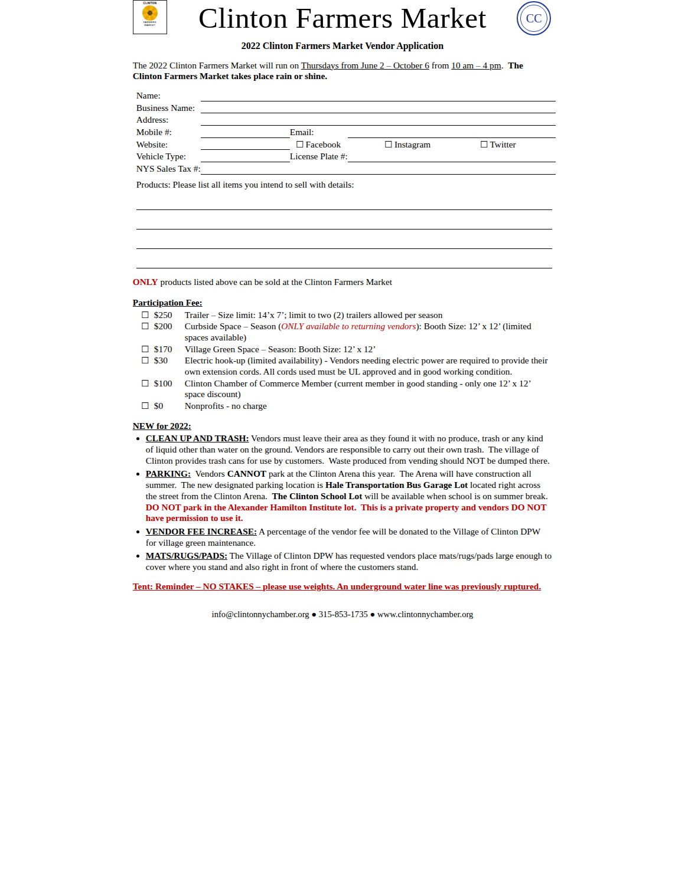CLINTON
FARMERS
MARKET
Clinton Farmers Market
CC
2022 Clinton Farmers Market Vendor Application
The 2022 Clinton Farmers Market will run on Thursdays from June 2 – October 6 from 10 am – 4 pm. The Clinton Farmers Market takes place rain or shine.
| Name: | |
| Business Name: | |
| Address: | |
| Mobile #: | | Email: | |
| Website: | | ☐ Facebook ☐ Instagram ☐ Twitter |
| Vehicle Type: | | License Plate #: | |
| NYS Sales Tax #: | |
Products: Please list all items you intend to sell with details:
ONLY products listed above can be sold at the Clinton Farmers Market
Participation Fee:
| ☐ | $250 | Trailer – Size limit: 14’x 7’; limit to two (2) trailers allowed per season |
| ☐ | $200 | Curbside Space – Season ( ONLY available to returning vendors ): Booth Size: 12’ x 12’ (limited spaces available) |
| ☐ | $170 | Village Green Space – Season: Booth Size: 12’ x 12’ |
| ☐ | $30 | Electric hook-up (limited availability) - Vendors needing electric power are required to provide their own extension cords. All cords used must be UL approved and in good working condition. |
| ☐ | $100 | Clinton Chamber of Commerce Member (current member in good standing - only one 12’ x 12’ space discount) |
| ☐ | $0 | Nonprofits - no charge |
NEW for 2022:
CLEAN UP AND TRASH: Vendors must leave their area as they found it with no produce, trash or any kind of liquid other than water on the ground. Vendors are responsible to carry out their own trash. The village of Clinton provides trash cans for use by customers. Waste produced from vending should NOT be dumped there.
PARKING: Vendors CANNOT park at the Clinton Arena this year. The Arena will have construction all summer. The new designated parking location is Hale Transportation Bus Garage Lot located right across the street from the Clinton Arena. The Clinton School Lot will be available when school is on summer break. DO NOT park in the Alexander Hamilton Institute lot. This is a private property and vendors DO NOT have permission to use it.
VENDOR FEE INCREASE: A percentage of the vendor fee will be donated to the Village of Clinton DPW for village green maintenance.
MATS/RUGS/PADS: The Village of Clinton DPW has requested vendors place mats/rugs/pads large enough to cover where you stand and also right in front of where the customers stand.
Tent: Reminder – NO STAKES – please use weights. An underground water line was previously ruptured.
info@clintonnychamber.org ● 315-853-1735 ● www.clintonnychamber.org